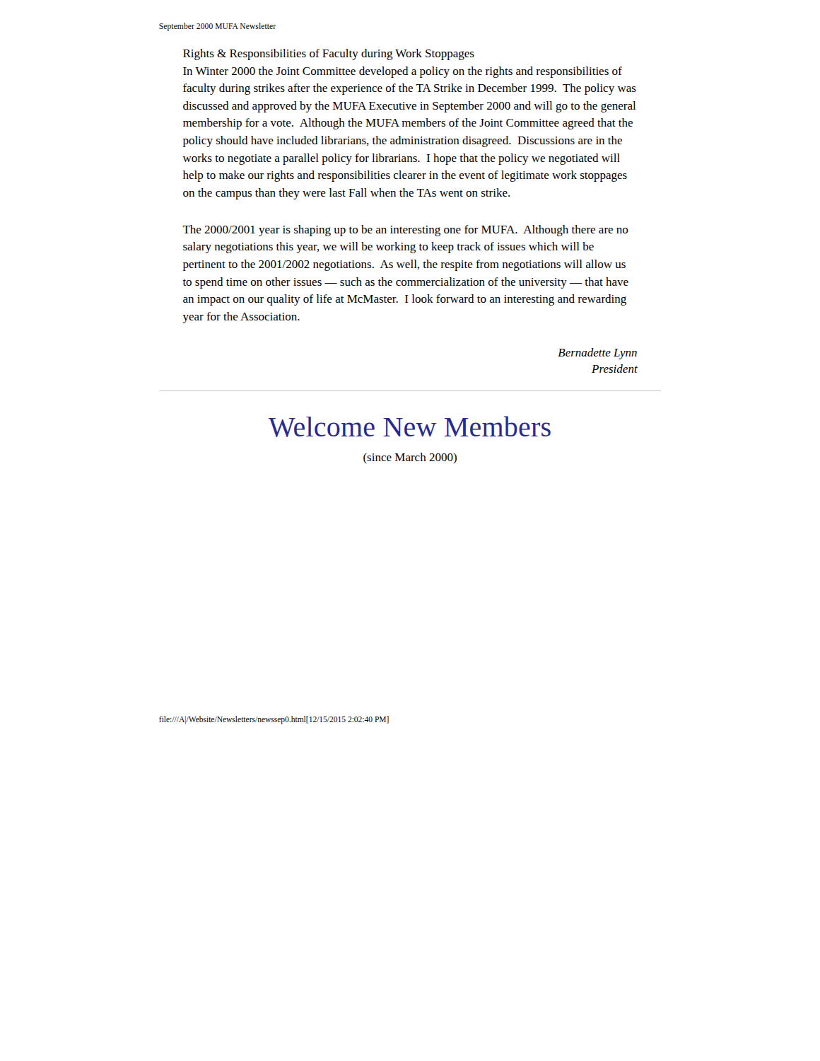September 2000 MUFA Newsletter
Rights & Responsibilities of Faculty during Work Stoppages
In Winter 2000 the Joint Committee developed a policy on the rights and responsibilities of faculty during strikes after the experience of the TA Strike in December 1999. The policy was discussed and approved by the MUFA Executive in September 2000 and will go to the general membership for a vote. Although the MUFA members of the Joint Committee agreed that the policy should have included librarians, the administration disagreed. Discussions are in the works to negotiate a parallel policy for librarians. I hope that the policy we negotiated will help to make our rights and responsibilities clearer in the event of legitimate work stoppages on the campus than they were last Fall when the TAs went on strike.
The 2000/2001 year is shaping up to be an interesting one for MUFA. Although there are no salary negotiations this year, we will be working to keep track of issues which will be pertinent to the 2001/2002 negotiations. As well, the respite from negotiations will allow us to spend time on other issues — such as the commercialization of the university — that have an impact on our quality of life at McMaster. I look forward to an interesting and rewarding year for the Association.
Bernadette Lynn
President
Welcome New Members
(since March 2000)
file:///A|/Website/Newsletters/newssep0.html[12/15/2015 2:02:40 PM]